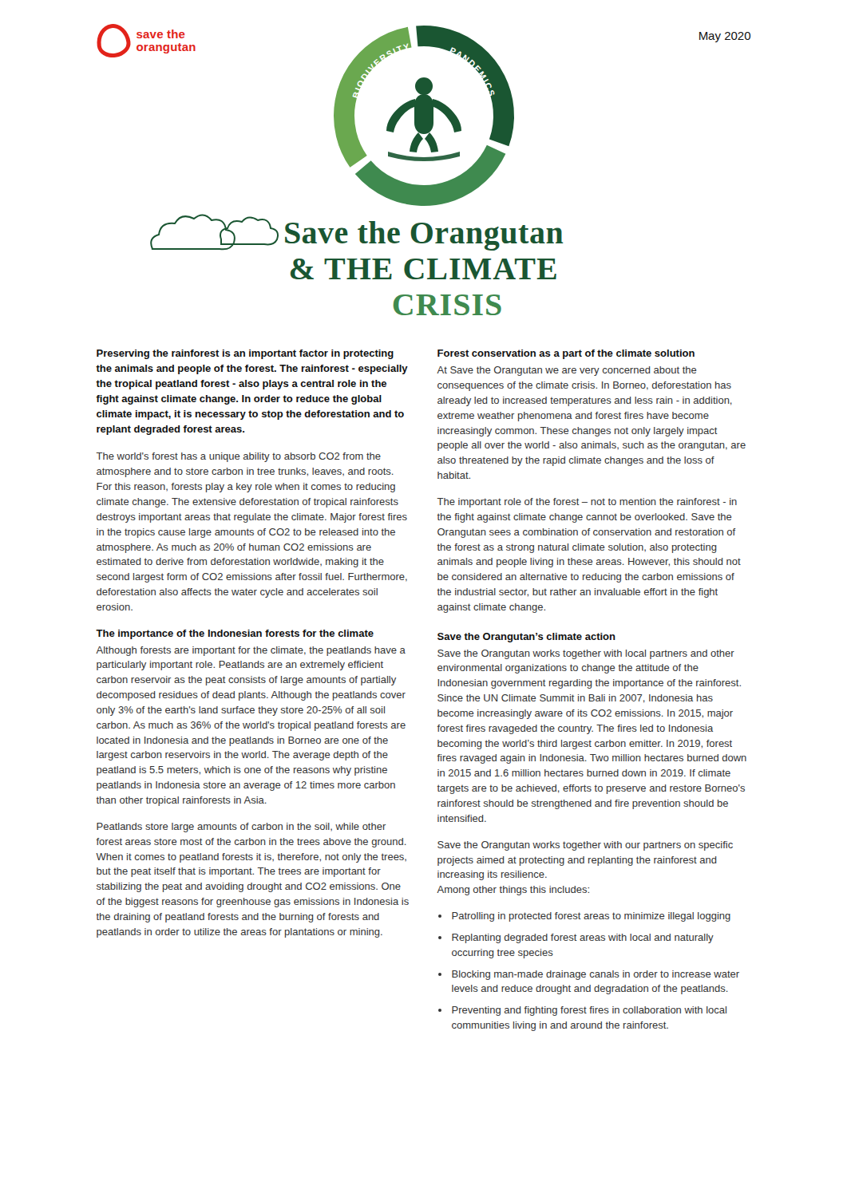save the
orangutan
May 2020
BIODIVERSITY PANDEMICS CLIMATE
Save the Orangutan & THE CLIMATE CRISIS
Preserving the rainforest is an important factor in protecting the animals and people of the forest. The rainforest - especially the tropical peatland forest - also plays a central role in the fight against climate change. In order to reduce the global climate impact, it is necessary to stop the deforestation and to replant degraded forest areas.
The world's forest has a unique ability to absorb CO2 from the atmosphere and to store carbon in tree trunks, leaves, and roots. For this reason, forests play a key role when it comes to reducing climate change. The extensive deforestation of tropical rainforests destroys important areas that regulate the climate. Major forest fires in the tropics cause large amounts of CO2 to be released into the atmosphere. As much as 20% of human CO2 emissions are estimated to derive from deforestation worldwide, making it the second largest form of CO2 emissions after fossil fuel. Furthermore, deforestation also affects the water cycle and accelerates soil erosion.
The importance of the Indonesian forests for the climate
Although forests are important for the climate, the peatlands have a particularly important role. Peatlands are an extremely efficient carbon reservoir as the peat consists of large amounts of partially decomposed residues of dead plants. Although the peatlands cover only 3% of the earth's land surface they store 20-25% of all soil carbon. As much as 36% of the world's tropical peatland forests are located in Indonesia and the peatlands in Borneo are one of the largest carbon reservoirs in the world. The average depth of the peatland is 5.5 meters, which is one of the reasons why pristine peatlands in Indonesia store an average of 12 times more carbon than other tropical rainforests in Asia.
Peatlands store large amounts of carbon in the soil, while other forest areas store most of the carbon in the trees above the ground. When it comes to peatland forests it is, therefore, not only the trees, but the peat itself that is important. The trees are important for stabilizing the peat and avoiding drought and CO2 emissions. One of the biggest reasons for greenhouse gas emissions in Indonesia is the draining of peatland forests and the burning of forests and peatlands in order to utilize the areas for plantations or mining.
Forest conservation as a part of the climate solution
At Save the Orangutan we are very concerned about the consequences of the climate crisis. In Borneo, deforestation has already led to increased temperatures and less rain - in addition, extreme weather phenomena and forest fires have become increasingly common. These changes not only largely impact people all over the world - also animals, such as the orangutan, are also threatened by the rapid climate changes and the loss of habitat.
The important role of the forest – not to mention the rainforest - in the fight against climate change cannot be overlooked. Save the Orangutan sees a combination of conservation and restoration of the forest as a strong natural climate solution, also protecting animals and people living in these areas. However, this should not be considered an alternative to reducing the carbon emissions of the industrial sector, but rather an invaluable effort in the fight against climate change.
Save the Orangutan’s climate action
Save the Orangutan works together with local partners and other environmental organizations to change the attitude of the Indonesian government regarding the importance of the rainforest. Since the UN Climate Summit in Bali in 2007, Indonesia has become increasingly aware of its CO2 emissions. In 2015, major forest fires ravageded the country. The fires led to Indonesia becoming the world’s third largest carbon emitter. In 2019, forest fires ravaged again in Indonesia. Two million hectares burned down in 2015 and 1.6 million hectares burned down in 2019. If climate targets are to be achieved, efforts to preserve and restore Borneo's rainforest should be strengthened and fire prevention should be intensified.
Save the Orangutan works together with our partners on specific projects aimed at protecting and replanting the rainforest and increasing its resilience.
Among other things this includes:
Patrolling in protected forest areas to minimize illegal logging
Replanting degraded forest areas with local and naturally occurring tree species
Blocking man-made drainage canals in order to increase water levels and reduce drought and degradation of the peatlands.
Preventing and fighting forest fires in collaboration with local communities living in and around the rainforest.